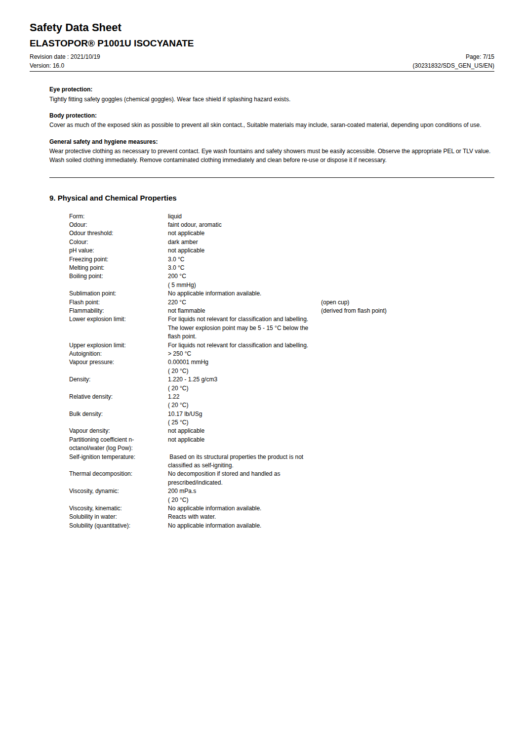Safety Data Sheet
ELASTOPOR® P1001U ISOCYANATE
Revision date : 2021/10/19 Page: 7/15
Version: 16.0 (30231832/SDS_GEN_US/EN)
Eye protection:
Tightly fitting safety goggles (chemical goggles). Wear face shield if splashing hazard exists.
Body protection:
Cover as much of the exposed skin as possible to prevent all skin contact., Suitable materials may include, saran-coated material, depending upon conditions of use.
General safety and hygiene measures:
Wear protective clothing as necessary to prevent contact. Eye wash fountains and safety showers must be easily accessible. Observe the appropriate PEL or TLV value. Wash soiled clothing immediately. Remove contaminated clothing immediately and clean before re-use or dispose it if necessary.
9. Physical and Chemical Properties
| Form: | liquid | |
| Odour: | faint odour, aromatic | |
| Odour threshold: | not applicable | |
| Colour: | dark amber | |
| pH value: | not applicable | |
| Freezing point: | 3.0 °C | |
| Melting point: | 3.0 °C | |
| Boiling point: | 200 °C ( 5 mmHg) | |
| Sublimation point: | No applicable information available. | |
| Flash point: | 220 °C | (open cup) |
| Flammability: | not flammable | (derived from flash point) |
| Lower explosion limit: | For liquids not relevant for classification and labelling. The lower explosion point may be 5 - 15 °C below the flash point. | |
| Upper explosion limit: | For liquids not relevant for classification and labelling. | |
| Autoignition: | > 250 °C | |
| Vapour pressure: | 0.00001 mmHg ( 20 °C) | |
| Density: | 1.220 - 1.25 g/cm3 ( 20 °C) | |
| Relative density: | 1.22 ( 20 °C) | |
| Bulk density: | 10.17 lb/USg ( 25 °C) | |
| Vapour density: | not applicable | |
| Partitioning coefficient n-octanol/water (log Pow): | not applicable | |
| Self-ignition temperature: | Based on its structural properties the product is not classified as self-igniting. | |
| Thermal decomposition: | No decomposition if stored and handled as prescribed/indicated. | |
| Viscosity, dynamic: | 200 mPa.s ( 20 °C) | |
| Viscosity, kinematic: | No applicable information available. | |
| Solubility in water: | Reacts with water. | |
| Solubility (quantitative): | No applicable information available. | |